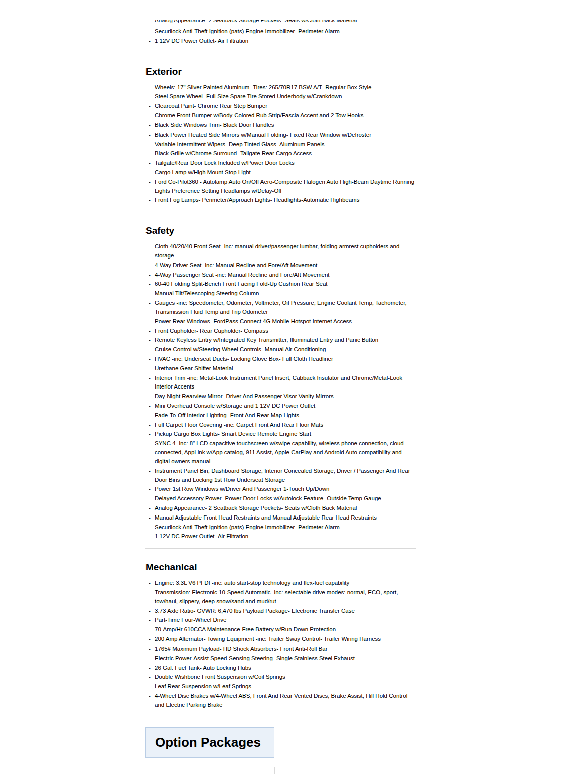Analog Appearance- 2 Seatback Storage Pockets- Seats w/Cloth Back Material
Securilock Anti-Theft Ignition (pats) Engine Immobilizer- Perimeter Alarm
1 12V DC Power Outlet- Air Filtration
Exterior
Wheels: 17" Silver Painted Aluminum- Tires: 265/70R17 BSW A/T- Regular Box Style
Steel Spare Wheel- Full-Size Spare Tire Stored Underbody w/Crankdown
Clearcoat Paint- Chrome Rear Step Bumper
Chrome Front Bumper w/Body-Colored Rub Strip/Fascia Accent and 2 Tow Hooks
Black Side Windows Trim- Black Door Handles
Black Power Heated Side Mirrors w/Manual Folding- Fixed Rear Window w/Defroster
Variable Intermittent Wipers- Deep Tinted Glass- Aluminum Panels
Black Grille w/Chrome Surround- Tailgate Rear Cargo Access
Tailgate/Rear Door Lock Included w/Power Door Locks
Cargo Lamp w/High Mount Stop Light
Ford Co-Pilot360 - Autolamp Auto On/Off Aero-Composite Halogen Auto High-Beam Daytime Running Lights Preference Setting Headlamps w/Delay-Off
Front Fog Lamps- Perimeter/Approach Lights- Headlights-Automatic Highbeams
Safety
Cloth 40/20/40 Front Seat -inc: manual driver/passenger lumbar, folding armrest cupholders and storage
4-Way Driver Seat -inc: Manual Recline and Fore/Aft Movement
4-Way Passenger Seat -inc: Manual Recline and Fore/Aft Movement
60-40 Folding Split-Bench Front Facing Fold-Up Cushion Rear Seat
Manual Tilt/Telescoping Steering Column
Gauges -inc: Speedometer, Odometer, Voltmeter, Oil Pressure, Engine Coolant Temp, Tachometer, Transmission Fluid Temp and Trip Odometer
Power Rear Windows- FordPass Connect 4G Mobile Hotspot Internet Access
Front Cupholder- Rear Cupholder- Compass
Remote Keyless Entry w/Integrated Key Transmitter, Illuminated Entry and Panic Button
Cruise Control w/Steering Wheel Controls- Manual Air Conditioning
HVAC -inc: Underseat Ducts- Locking Glove Box- Full Cloth Headliner
Urethane Gear Shifter Material
Interior Trim -inc: Metal-Look Instrument Panel Insert, Cabback Insulator and Chrome/Metal-Look Interior Accents
Day-Night Rearview Mirror- Driver And Passenger Visor Vanity Mirrors
Mini Overhead Console w/Storage and 1 12V DC Power Outlet
Fade-To-Off Interior Lighting- Front And Rear Map Lights
Full Carpet Floor Covering -inc: Carpet Front And Rear Floor Mats
Pickup Cargo Box Lights- Smart Device Remote Engine Start
SYNC 4 -inc: 8" LCD capacitive touchscreen w/swipe capability, wireless phone connection, cloud connected, AppLink w/App catalog, 911 Assist, Apple CarPlay and Android Auto compatibility and digital owners manual
Instrument Panel Bin, Dashboard Storage, Interior Concealed Storage, Driver / Passenger And Rear Door Bins and Locking 1st Row Underseat Storage
Power 1st Row Windows w/Driver And Passenger 1-Touch Up/Down
Delayed Accessory Power- Power Door Locks w/Autolock Feature- Outside Temp Gauge
Analog Appearance- 2 Seatback Storage Pockets- Seats w/Cloth Back Material
Manual Adjustable Front Head Restraints and Manual Adjustable Rear Head Restraints
Securilock Anti-Theft Ignition (pats) Engine Immobilizer- Perimeter Alarm
1 12V DC Power Outlet- Air Filtration
Mechanical
Engine: 3.3L V6 PFDI -inc: auto start-stop technology and flex-fuel capability
Transmission: Electronic 10-Speed Automatic -inc: selectable drive modes: normal, ECO, sport, tow/haul, slippery, deep snow/sand and mud/rut
3.73 Axle Ratio- GVWR: 6,470 lbs Payload Package- Electronic Transfer Case
Part-Time Four-Wheel Drive
70-Amp/Hr 610CCA Maintenance-Free Battery w/Run Down Protection
200 Amp Alternator- Towing Equipment -inc: Trailer Sway Control- Trailer Wiring Harness
1765# Maximum Payload- HD Shock Absorbers- Front Anti-Roll Bar
Electric Power-Assist Speed-Sensing Steering- Single Stainless Steel Exhaust
26 Gal. Fuel Tank- Auto Locking Hubs
Double Wishbone Front Suspension w/Coil Springs
Leaf Rear Suspension w/Leaf Springs
4-Wheel Disc Brakes w/4-Wheel ABS, Front And Rear Vented Discs, Brake Assist, Hill Hold Control and Electric Parking Brake
Option Packages